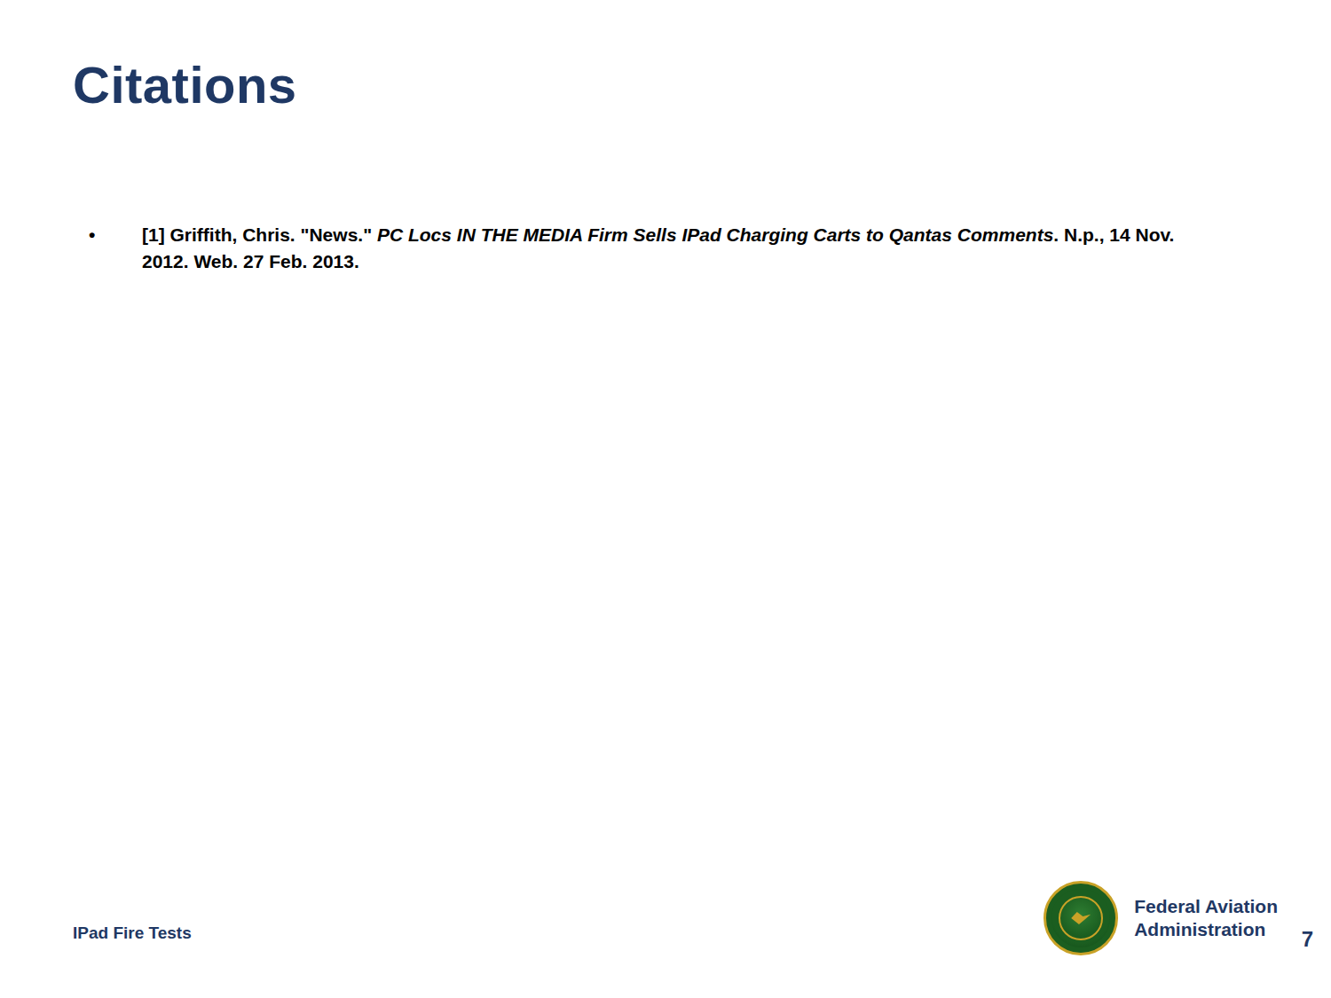Citations
[1] Griffith, Chris. "News." PC Locs IN THE MEDIA Firm Sells IPad Charging Carts to Qantas Comments. N.p., 14 Nov. 2012. Web. 27 Feb. 2013.
IPad Fire Tests
Federal Aviation
Administration
7